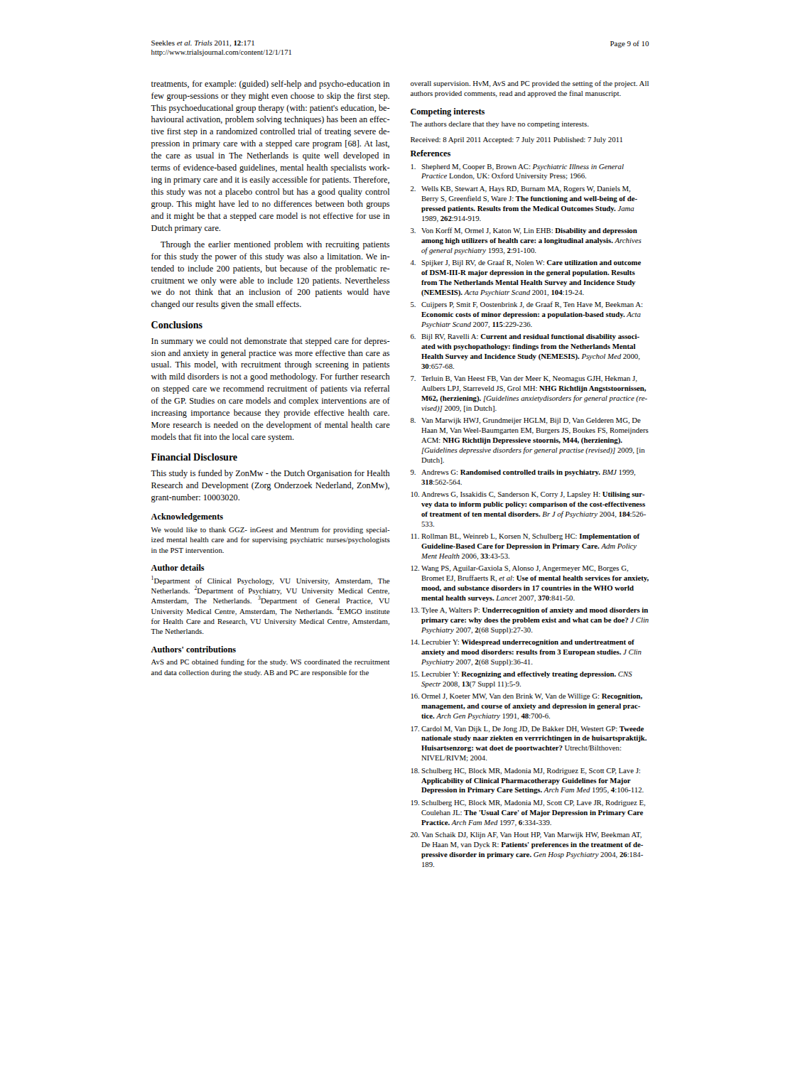Seekles et al. Trials 2011, 12:171
http://www.trialsjournal.com/content/12/1/171
Page 9 of 10
treatments, for example: (guided) self-help and psycho-education in few group-sessions or they might even choose to skip the first step. This psychoeducational group therapy (with: patient's education, behavioural activation, problem solving techniques) has been an effective first step in a randomized controlled trial of treating severe depression in primary care with a stepped care program [68]. At last, the care as usual in The Netherlands is quite well developed in terms of evidence-based guidelines, mental health specialists working in primary care and it is easily accessible for patients. Therefore, this study was not a placebo control but has a good quality control group. This might have led to no differences between both groups and it might be that a stepped care model is not effective for use in Dutch primary care.
Through the earlier mentioned problem with recruiting patients for this study the power of this study was also a limitation. We intended to include 200 patients, but because of the problematic recruitment we only were able to include 120 patients. Nevertheless we do not think that an inclusion of 200 patients would have changed our results given the small effects.
Conclusions
In summary we could not demonstrate that stepped care for depression and anxiety in general practice was more effective than care as usual. This model, with recruitment through screening in patients with mild disorders is not a good methodology. For further research on stepped care we recommend recruitment of patients via referral of the GP. Studies on care models and complex interventions are of increasing importance because they provide effective health care. More research is needed on the development of mental health care models that fit into the local care system.
Financial Disclosure
This study is funded by ZonMw - the Dutch Organisation for Health Research and Development (Zorg Onderzoek Nederland, ZonMw), grant-number: 10003020.
Acknowledgements
We would like to thank GGZ- inGeest and Mentrum for providing specialized mental health care and for supervising psychiatric nurses/psychologists in the PST intervention.
Author details
1Department of Clinical Psychology, VU University, Amsterdam, The Netherlands. 2Department of Psychiatry, VU University Medical Centre, Amsterdam, The Netherlands. 3Department of General Practice, VU University Medical Centre, Amsterdam, The Netherlands. 4EMGO institute for Health Care and Research, VU University Medical Centre, Amsterdam, The Netherlands.
Authors' contributions
AvS and PC obtained funding for the study. WS coordinated the recruitment and data collection during the study. AB and PC are responsible for the
overall supervision. HvM, AvS and PC provided the setting of the project. All authors provided comments, read and approved the final manuscript.
Competing interests
The authors declare that they have no competing interests.
Received: 8 April 2011 Accepted: 7 July 2011 Published: 7 July 2011
References
Shepherd M, Cooper B, Brown AC: Psychiatric Illness in General Practice London, UK: Oxford University Press; 1966.
Wells KB, Stewart A, Hays RD, Burnam MA, Rogers W, Daniels M, Berry S, Greenfield S, Ware J: The functioning and well-being of depressed patients. Results from the Medical Outcomes Study. Jama 1989, 262:914-919.
Von Korff M, Ormel J, Katon W, Lin EHB: Disability and depression among high utilizers of health care: a longitudinal analysis. Archives of general psychiatry 1993, 2:91-100.
Spijker J, Bijl RV, de Graaf R, Nolen W: Care utilization and outcome of DSM-III-R major depression in the general population. Results from The Netherlands Mental Health Survey and Incidence Study (NEMESIS). Acta Psychiatr Scand 2001, 104:19-24.
Cuijpers P, Smit F, Oostenbrink J, de Graaf R, Ten Have M, Beekman A: Economic costs of minor depression: a population-based study. Acta Psychiatr Scand 2007, 115:229-236.
Bijl RV, Ravelli A: Current and residual functional disability associated with psychopathology: findings from the Netherlands Mental Health Survey and Incidence Study (NEMESIS). Psychol Med 2000, 30:657-68.
Terluin B, Van Heest FB, Van der Meer K, Neomagus GJH, Hekman J, Aulbers LPJ, Starreveld JS, Grol MH: NHG Richtlijn Angststoornissen, M62, (herziening). [Guidelines anxietydisorders for general practice (revised)] 2009, [in Dutch].
Van Marwijk HWJ, Grundmeijer HGLM, Bijl D, Van Gelderen MG, De Haan M, Van Weel-Baumgarten EM, Burgers JS, Boukes FS, Romeijnders ACM: NHG Richtlijn Depressieve stoornis, M44, (herziening). [Guidelines depressive disorders for general practise (revised)] 2009, [in Dutch].
Andrews G: Randomised controlled trails in psychiatry. BMJ 1999, 318:562-564.
Andrews G, Issakidis C, Sanderson K, Corry J, Lapsley H: Utilising survey data to inform public policy: comparison of the cost-effectiveness of treatment of ten mental disorders. Br J of Psychiatry 2004, 184:526-533.
Rollman BL, Weinreb L, Korsen N, Schulberg HC: Implementation of Guideline-Based Care for Depression in Primary Care. Adm Policy Ment Health 2006, 33:43-53.
Wang PS, Aguilar-Gaxiola S, Alonso J, Angermeyer MC, Borges G, Bromet EJ, Bruffaerts R, et al: Use of mental health services for anxiety, mood, and substance disorders in 17 countries in the WHO world mental health surveys. Lancet 2007, 370:841-50.
Tylee A, Walters P: Underrecognition of anxiety and mood disorders in primary care: why does the problem exist and what can be doe? J Clin Psychiatry 2007, 2(68 Suppl):27-30.
Lecrubier Y: Widespread underrecognition and undertreatment of anxiety and mood disorders: results from 3 European studies. J Clin Psychiatry 2007, 2(68 Suppl):36-41.
Lecrubier Y: Recognizing and effectively treating depression. CNS Spectr 2008, 13(7 Suppl 11):5-9.
Ormel J, Koeter MW, Van den Brink W, Van de Willige G: Recognition, management, and course of anxiety and depression in general practice. Arch Gen Psychiatry 1991, 48:700-6.
Cardol M, Van Dijk L, De Jong JD, De Bakker DH, Westert GP: Tweede nationale study naar ziekten en verrrichtingen in de huisartspraktijk. Huisartsenzorg: wat doet de poortwachter? Utrecht/Bilthoven: NIVEL/RIVM; 2004.
Schulberg HC, Block MR, Madonia MJ, Rodriguez E, Scott CP, Lave J: Applicability of Clinical Pharmacotherapy Guidelines for Major Depression in Primary Care Settings. Arch Fam Med 1995, 4:106-112.
Schulberg HC, Block MR, Madonia MJ, Scott CP, Lave JR, Rodriguez E, Coulehan JL: The 'Usual Care' of Major Depression in Primary Care Practice. Arch Fam Med 1997, 6:334-339.
Van Schaik DJ, Klijn AF, Van Hout HP, Van Marwijk HW, Beekman AT, De Haan M, van Dyck R: Patients' preferences in the treatment of depressive disorder in primary care. Gen Hosp Psychiatry 2004, 26:184-189.